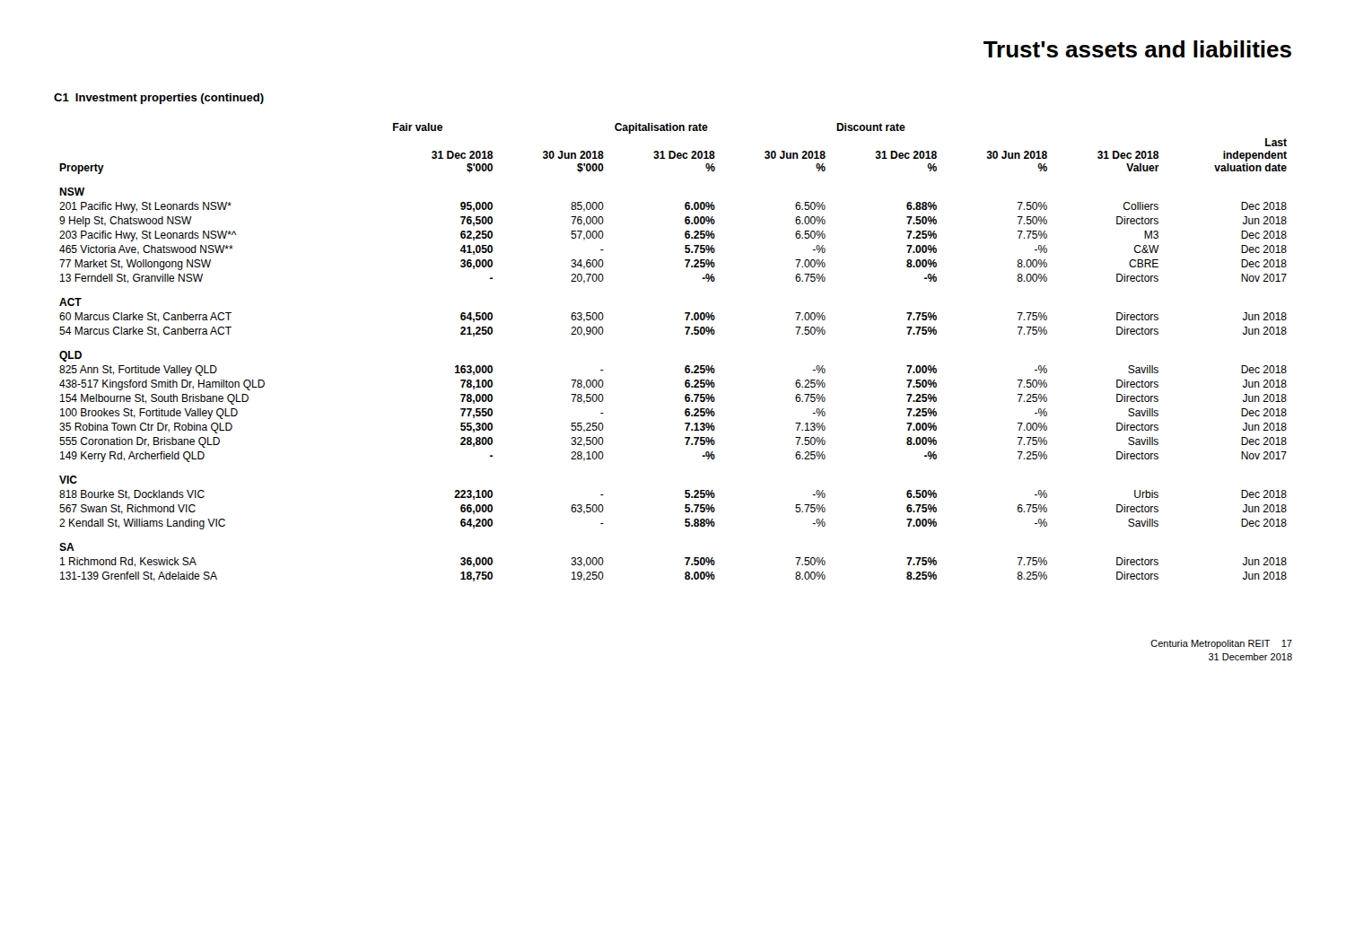Trust's assets and liabilities
C1 Investment properties (continued)
| | Fair value | Capitalisation rate | Discount rate | | |
| --- | --- | --- | --- | --- | --- |
| Property | 31 Dec 2018 $'000 | 30 Jun 2018 $'000 | 31 Dec 2018 % | 30 Jun 2018 % | 31 Dec 2018 % | 30 Jun 2018 % | 31 Dec 2018 Valuer | Last independent valuation date |
| NSW |
| 201 Pacific Hwy, St Leonards NSW* | 95,000 | 85,000 | 6.00% | 6.50% | 6.88% | 7.50% | Colliers | Dec 2018 |
| 9 Help St, Chatswood NSW | 76,500 | 76,000 | 6.00% | 6.00% | 7.50% | 7.50% | Directors | Jun 2018 |
| 203 Pacific Hwy, St Leonards NSW*^ | 62,250 | 57,000 | 6.25% | 6.50% | 7.25% | 7.75% | M3 | Dec 2018 |
| 465 Victoria Ave, Chatswood NSW** | 41,050 | - | 5.75% | -% | 7.00% | -% | C&W | Dec 2018 |
| 77 Market St, Wollongong NSW | 36,000 | 34,600 | 7.25% | 7.00% | 8.00% | 8.00% | CBRE | Dec 2018 |
| 13 Ferndell St, Granville NSW | - | 20,700 | -% | 6.75% | -% | 8.00% | Directors | Nov 2017 |
| ACT |
| 60 Marcus Clarke St, Canberra ACT | 64,500 | 63,500 | 7.00% | 7.00% | 7.75% | 7.75% | Directors | Jun 2018 |
| 54 Marcus Clarke St, Canberra ACT | 21,250 | 20,900 | 7.50% | 7.50% | 7.75% | 7.75% | Directors | Jun 2018 |
| QLD |
| 825 Ann St, Fortitude Valley QLD | 163,000 | - | 6.25% | -% | 7.00% | -% | Savills | Dec 2018 |
| 438-517 Kingsford Smith Dr, Hamilton QLD | 78,100 | 78,000 | 6.25% | 6.25% | 7.50% | 7.50% | Directors | Jun 2018 |
| 154 Melbourne St, South Brisbane QLD | 78,000 | 78,500 | 6.75% | 6.75% | 7.25% | 7.25% | Directors | Jun 2018 |
| 100 Brookes St, Fortitude Valley QLD | 77,550 | - | 6.25% | -% | 7.25% | -% | Savills | Dec 2018 |
| 35 Robina Town Ctr Dr, Robina QLD | 55,300 | 55,250 | 7.13% | 7.13% | 7.00% | 7.00% | Directors | Jun 2018 |
| 555 Coronation Dr, Brisbane QLD | 28,800 | 32,500 | 7.75% | 7.50% | 8.00% | 7.75% | Savills | Dec 2018 |
| 149 Kerry Rd, Archerfield QLD | - | 28,100 | -% | 6.25% | -% | 7.25% | Directors | Nov 2017 |
| VIC |
| 818 Bourke St, Docklands VIC | 223,100 | - | 5.25% | -% | 6.50% | -% | Urbis | Dec 2018 |
| 567 Swan St, Richmond VIC | 66,000 | 63,500 | 5.75% | 5.75% | 6.75% | 6.75% | Directors | Jun 2018 |
| 2 Kendall St, Williams Landing VIC | 64,200 | - | 5.88% | -% | 7.00% | -% | Savills | Dec 2018 |
| SA |
| 1 Richmond Rd, Keswick SA | 36,000 | 33,000 | 7.50% | 7.50% | 7.75% | 7.75% | Directors | Jun 2018 |
| 131-139 Grenfell St, Adelaide SA | 18,750 | 19,250 | 8.00% | 8.00% | 8.25% | 8.25% | Directors | Jun 2018 |
Centuria Metropolitan REIT 17
31 December 2018